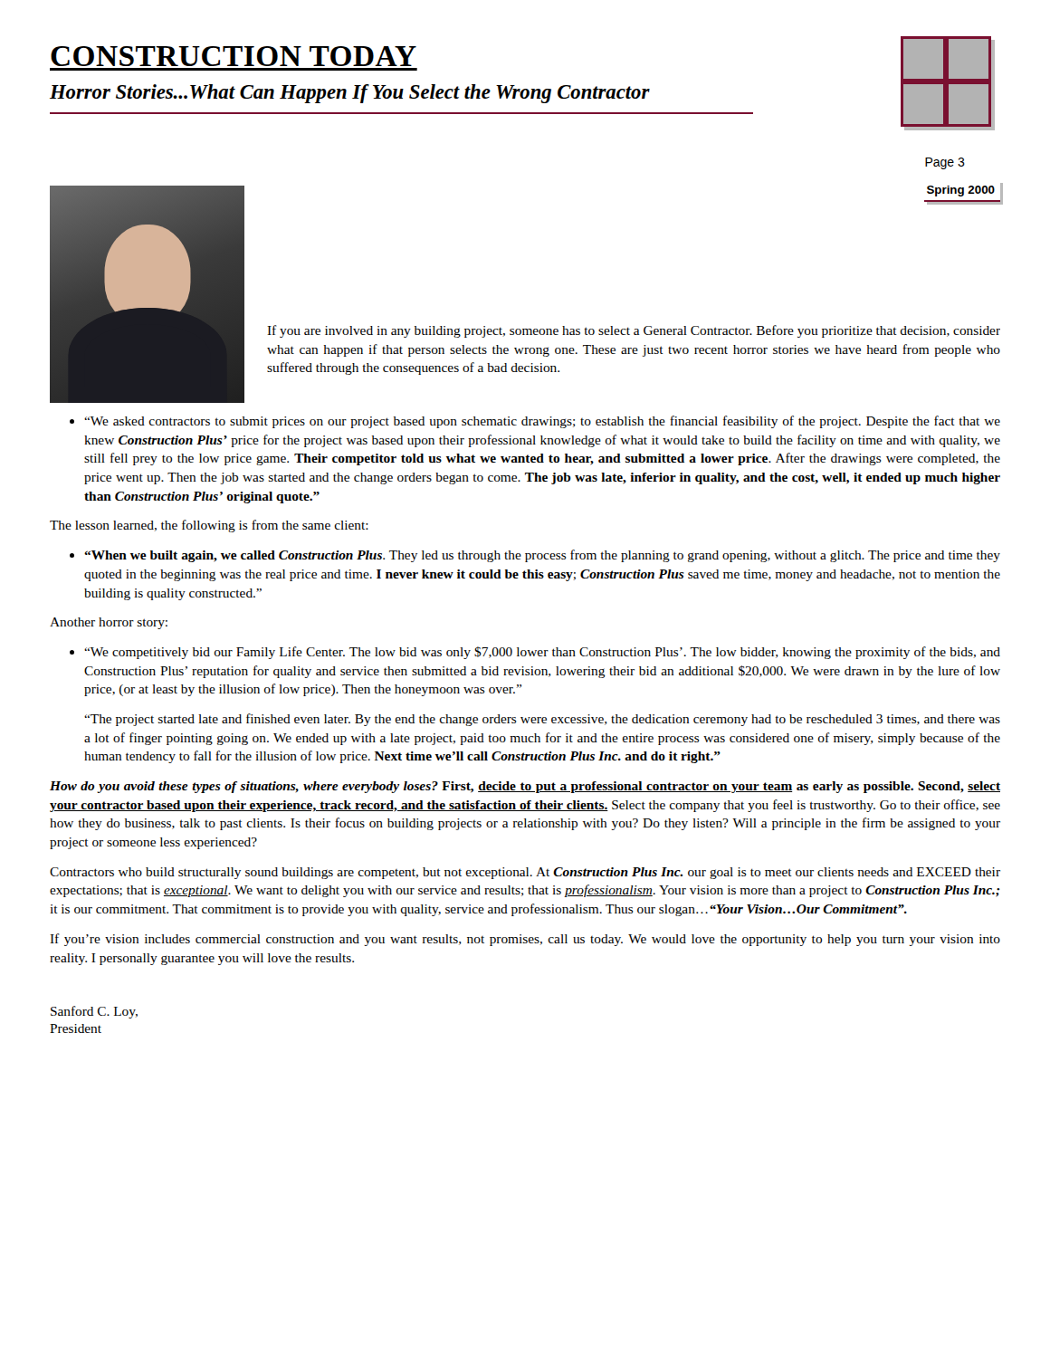CONSTRUCTION TODAY
Horror Stories...What Can Happen If You Select the Wrong Contractor
Page 3
Spring 2000
If you are involved in any building project, someone has to select a General Contractor. Before you prioritize that decision, consider what can happen if that person selects the wrong one. These are just two recent horror stories we have heard from people who suffered through the consequences of a bad decision.
“We asked contractors to submit prices on our project based upon schematic drawings; to establish the financial feasibility of the project. Despite the fact that we knew Construction Plus’ price for the project was based upon their professional knowledge of what it would take to build the facility on time and with quality, we still fell prey to the low price game. Their competitor told us what we wanted to hear, and submitted a lower price. After the drawings were completed, the price went up. Then the job was started and the change orders began to come. The job was late, inferior in quality, and the cost, well, it ended up much higher than Construction Plus’ original quote.”
The lesson learned, the following is from the same client:
“When we built again, we called Construction Plus. They led us through the process from the planning to grand opening, without a glitch. The price and time they quoted in the beginning was the real price and time. I never knew it could be this easy; Construction Plus saved me time, money and headache, not to mention the building is quality constructed.”
Another horror story:
“We competitively bid our Family Life Center. The low bid was only $7,000 lower than Construction Plus’. The low bidder, knowing the proximity of the bids, and Construction Plus’ reputation for quality and service then submitted a bid revision, lowering their bid an additional $20,000. We were drawn in by the lure of low price, (or at least by the illusion of low price). Then the honeymoon was over.”
“The project started late and finished even later. By the end the change orders were excessive, the dedication ceremony had to be rescheduled 3 times, and there was a lot of finger pointing going on. We ended up with a late project, paid too much for it and the entire process was considered one of misery, simply because of the human tendency to fall for the illusion of low price. Next time we’ll call Construction Plus Inc. and do it right.”
How do you avoid these types of situations, where everybody loses? First, decide to put a professional contractor on your team as early as possible. Second, select your contractor based upon their experience, track record, and the satisfaction of their clients. Select the company that you feel is trustworthy. Go to their office, see how they do business, talk to past clients. Is their focus on building projects or a relationship with you? Do they listen? Will a principle in the firm be assigned to your project or someone less experienced?
Contractors who build structurally sound buildings are competent, but not exceptional. At Construction Plus Inc. our goal is to meet our clients needs and EXCEED their expectations; that is exceptional. We want to delight you with our service and results; that is professionalism. Your vision is more than a project to Construction Plus Inc.; it is our commitment. That commitment is to provide you with quality, service and professionalism. Thus our slogan…“Your Vision…Our Commitment”.
If you’re vision includes commercial construction and you want results, not promises, call us today. We would love the opportunity to help you turn your vision into reality. I personally guarantee you will love the results.
Sanford C. Loy,
President